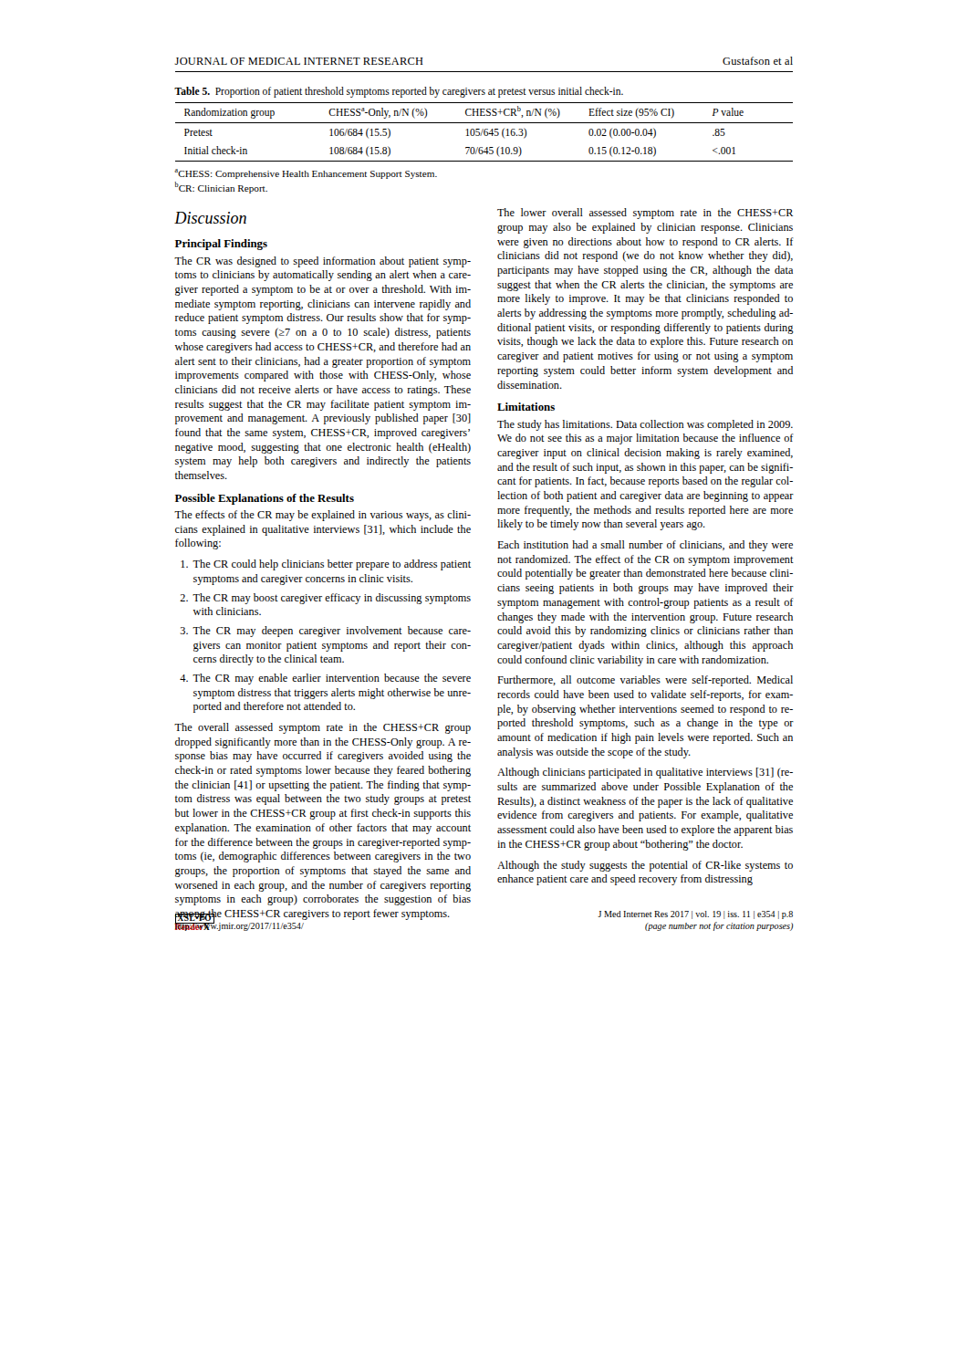Journal of Medical Internet Research Gustafson et al
Table 5. Proportion of patient threshold symptoms reported by caregivers at pretest versus initial check-in.
| Randomization group | CHESS a -Only, n/N (%) | CHESS+CR b , n/N (%) | Effect size (95% CI) | P value |
| --- | --- | --- | --- | --- |
| Pretest | 106/684 (15.5) | 105/645 (16.3) | 0.02 (0.00-0.04) | .85 |
| Initial check-in | 108/684 (15.8) | 70/645 (10.9) | 0.15 (0.12-0.18) | <.001 |
aCHESS: Comprehensive Health Enhancement Support System.
bCR: Clinician Report.
Discussion
Principal Findings
The CR was designed to speed information about patient symptoms to clinicians by automatically sending an alert when a caregiver reported a symptom to be at or over a threshold. With immediate symptom reporting, clinicians can intervene rapidly and reduce patient symptom distress. Our results show that for symptoms causing severe (≥7 on a 0 to 10 scale) distress, patients whose caregivers had access to CHESS+CR, and therefore had an alert sent to their clinicians, had a greater proportion of symptom improvements compared with those with CHESS-Only, whose clinicians did not receive alerts or have access to ratings. These results suggest that the CR may facilitate patient symptom improvement and management. A previously published paper [30] found that the same system, CHESS+CR, improved caregivers’ negative mood, suggesting that one electronic health (eHealth) system may help both caregivers and indirectly the patients themselves.
Possible Explanations of the Results
The effects of the CR may be explained in various ways, as clinicians explained in qualitative interviews [31], which include the following:
The CR could help clinicians better prepare to address patient symptoms and caregiver concerns in clinic visits.
The CR may boost caregiver efficacy in discussing symptoms with clinicians.
The CR may deepen caregiver involvement because caregivers can monitor patient symptoms and report their concerns directly to the clinical team.
The CR may enable earlier intervention because the severe symptom distress that triggers alerts might otherwise be unreported and therefore not attended to.
The overall assessed symptom rate in the CHESS+CR group dropped significantly more than in the CHESS-Only group. A response bias may have occurred if caregivers avoided using the check-in or rated symptoms lower because they feared bothering the clinician [41] or upsetting the patient. The finding that symptom distress was equal between the two study groups at pretest but lower in the CHESS+CR group at first check-in supports this explanation. The examination of other factors that may account for the difference between the groups in caregiver-reported symptoms (ie, demographic differences between caregivers in the two groups, the proportion of symptoms that stayed the same and worsened in each group, and the number of caregivers reporting symptoms in each group) corroborates the suggestion of bias among the CHESS+CR caregivers to report fewer symptoms.
The lower overall assessed symptom rate in the CHESS+CR group may also be explained by clinician response. Clinicians were given no directions about how to respond to CR alerts. If clinicians did not respond (we do not know whether they did), participants may have stopped using the CR, although the data suggest that when the CR alerts the clinician, the symptoms are more likely to improve. It may be that clinicians responded to alerts by addressing the symptoms more promptly, scheduling additional patient visits, or responding differently to patients during visits, though we lack the data to explore this. Future research on caregiver and patient motives for using or not using a symptom reporting system could better inform system development and dissemination.
Limitations
The study has limitations. Data collection was completed in 2009. We do not see this as a major limitation because the influence of caregiver input on clinical decision making is rarely examined, and the result of such input, as shown in this paper, can be significant for patients. In fact, because reports based on the regular collection of both patient and caregiver data are beginning to appear more frequently, the methods and results reported here are more likely to be timely now than several years ago.
Each institution had a small number of clinicians, and they were not randomized. The effect of the CR on symptom improvement could potentially be greater than demonstrated here because clinicians seeing patients in both groups may have improved their symptom management with control-group patients as a result of changes they made with the intervention group. Future research could avoid this by randomizing clinics or clinicians rather than caregiver/patient dyads within clinics, although this approach could confound clinic variability in care with randomization.
Furthermore, all outcome variables were self-reported. Medical records could have been used to validate self-reports, for example, by observing whether interventions seemed to respond to reported threshold symptoms, such as a change in the type or amount of medication if high pain levels were reported. Such an analysis was outside the scope of the study.
Although clinicians participated in qualitative interviews [31] (results are summarized above under Possible Explanation of the Results), a distinct weakness of the paper is the lack of qualitative evidence from caregivers and patients. For example, qualitative assessment could also have been used to explore the apparent bias in the CHESS+CR group about “bothering” the doctor.
Although the study suggests the potential of CR-like systems to enhance patient care and speed recovery from distressing
XSL•FO
Render X
http://www.jmir.org/2017/11/e354/
J Med Internet Res 2017 | vol. 19 | iss. 11 | e354 | p.8
(page number not for citation purposes)